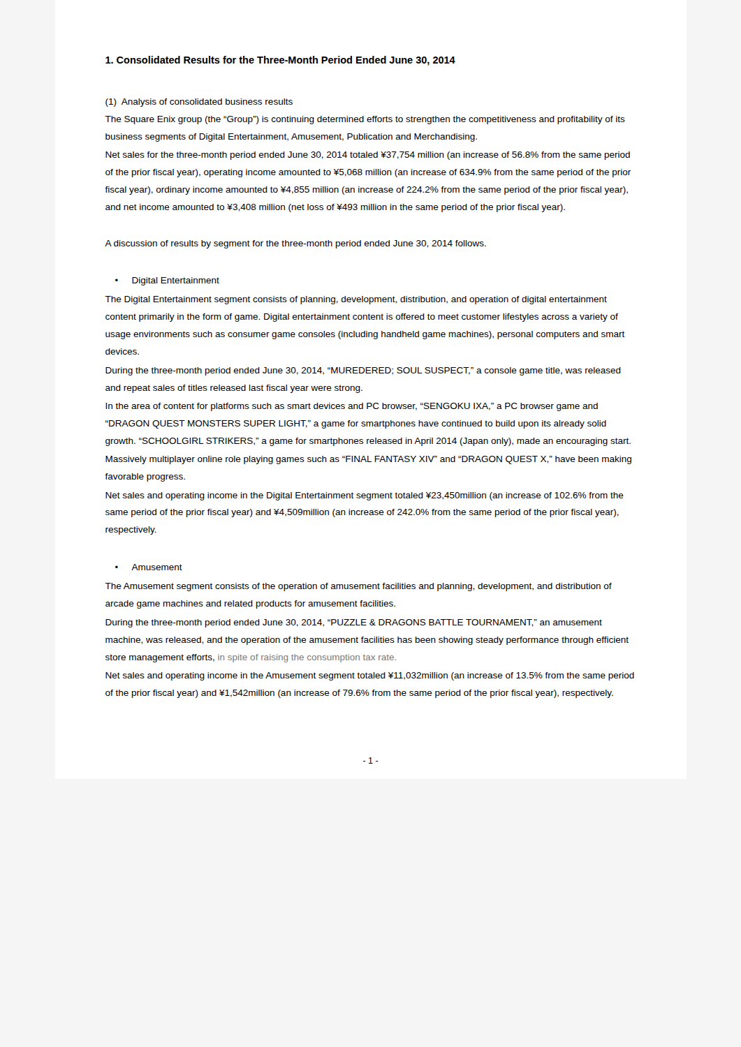1. Consolidated Results for the Three-Month Period Ended June 30, 2014
(1) Analysis of consolidated business results
The Square Enix group (the “Group”) is continuing determined efforts to strengthen the competitiveness and profitability of its business segments of Digital Entertainment, Amusement, Publication and Merchandising.
Net sales for the three-month period ended June 30, 2014 totaled ¥37,754 million (an increase of 56.8% from the same period of the prior fiscal year), operating income amounted to ¥5,068 million (an increase of 634.9% from the same period of the prior fiscal year), ordinary income amounted to ¥4,855 million (an increase of 224.2% from the same period of the prior fiscal year), and net income amounted to ¥3,408 million (net loss of ¥493 million in the same period of the prior fiscal year).
A discussion of results by segment for the three-month period ended June 30, 2014 follows.
Digital Entertainment
The Digital Entertainment segment consists of planning, development, distribution, and operation of digital entertainment content primarily in the form of game. Digital entertainment content is offered to meet customer lifestyles across a variety of usage environments such as consumer game consoles (including handheld game machines), personal computers and smart devices.
During the three-month period ended June 30, 2014, “MUREDERED; SOUL SUSPECT,” a console game title, was released and repeat sales of titles released last fiscal year were strong.
In the area of content for platforms such as smart devices and PC browser, “SENGOKU IXA,” a PC browser game and “DRAGON QUEST MONSTERS SUPER LIGHT,” a game for smartphones have continued to build upon its already solid growth. “SCHOOLGIRL STRIKERS,” a game for smartphones released in April 2014 (Japan only), made an encouraging start.
Massively multiplayer online role playing games such as “FINAL FANTASY XIV” and “DRAGON QUEST X,” have been making favorable progress.
Net sales and operating income in the Digital Entertainment segment totaled ¥23,450million (an increase of 102.6% from the same period of the prior fiscal year) and ¥4,509million (an increase of 242.0% from the same period of the prior fiscal year), respectively.
Amusement
The Amusement segment consists of the operation of amusement facilities and planning, development, and distribution of arcade game machines and related products for amusement facilities.
During the three-month period ended June 30, 2014, “PUZZLE & DRAGONS BATTLE TOURNAMENT,” an amusement machine, was released, and the operation of the amusement facilities has been showing steady performance through efficient store management efforts, in spite of raising the consumption tax rate.
Net sales and operating income in the Amusement segment totaled ¥11,032million (an increase of 13.5% from the same period of the prior fiscal year) and ¥1,542million (an increase of 79.6% from the same period of the prior fiscal year), respectively.
- 1 -